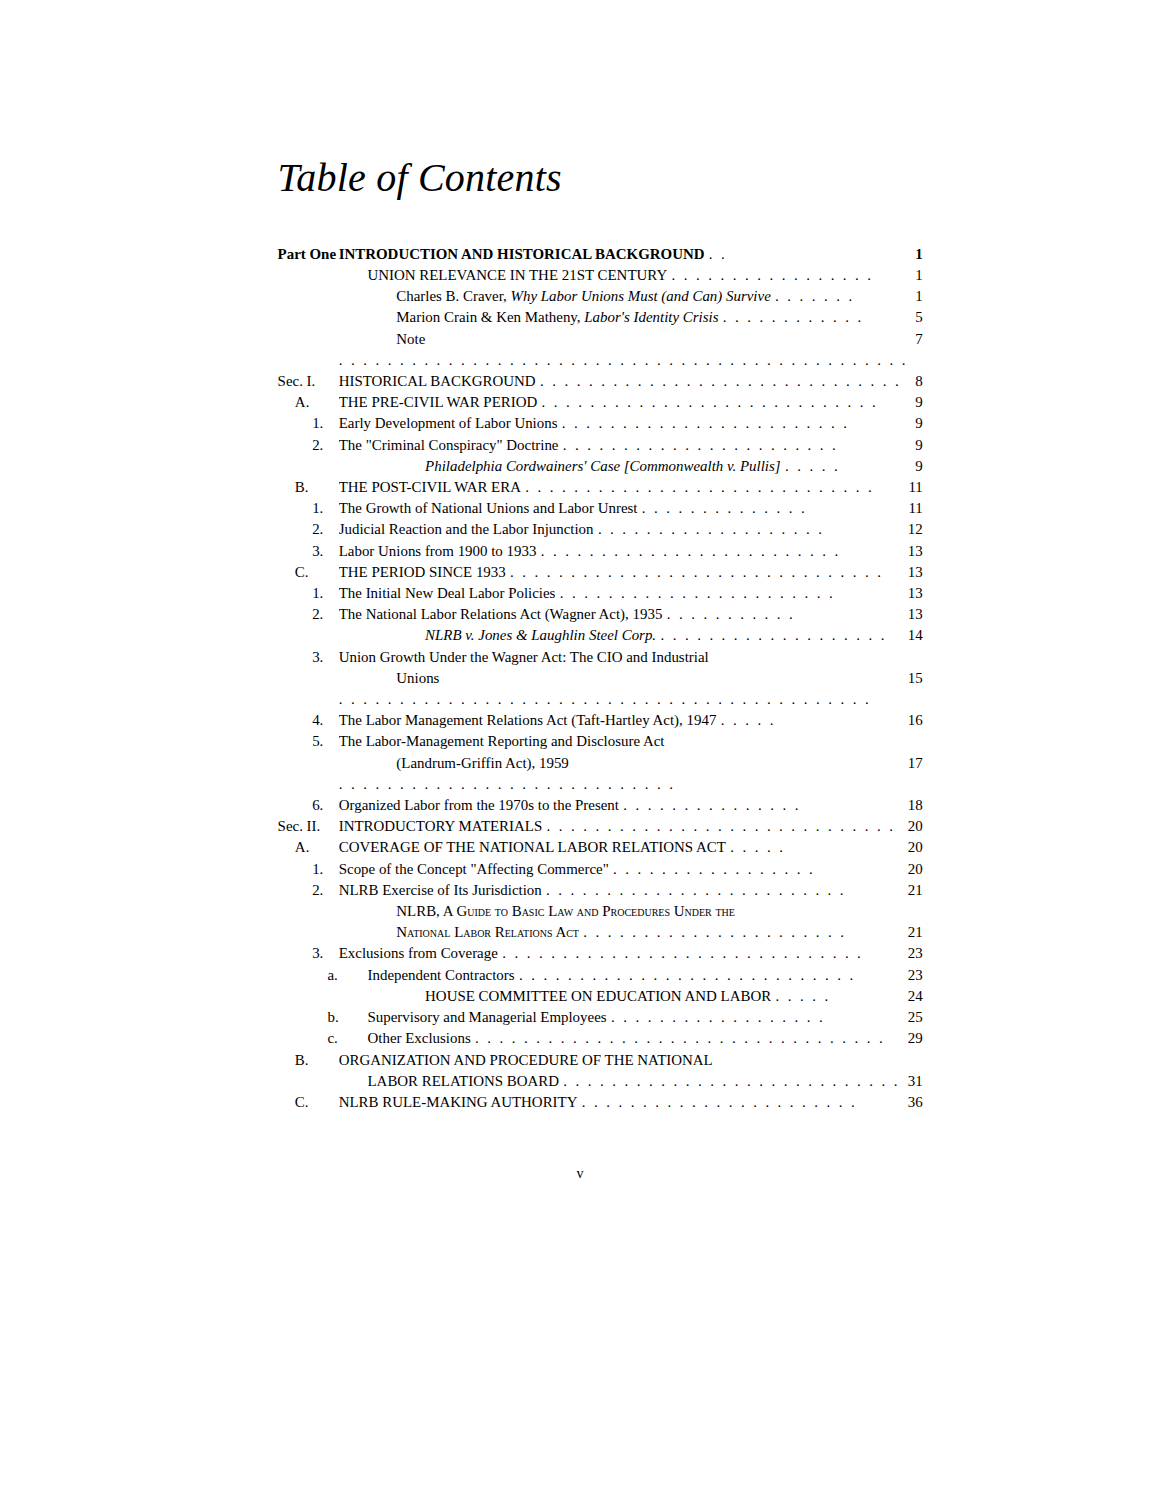Table of Contents
| Part One | INTRODUCTION AND HISTORICAL BACKGROUND . . | 1 |
| | UNION RELEVANCE IN THE 21ST CENTURY . . . . . . . . . . . . . . . . . | 1 |
| | Charles B. Craver, Why Labor Unions Must (and Can) Survive . . . . . . . | 1 |
| | Marion Crain & Ken Matheny, Labor's Identity Crisis . . . . . . . . . . . . | 5 |
| | Note . . . . . . . . . . . . . . . . . . . . . . . . . . . . . . . . . . . . . . . . . . . . . . . | 7 |
| Sec. I. | HISTORICAL BACKGROUND . . . . . . . . . . . . . . . . . . . . . . . . . . . . . . | 8 |
| A. | THE PRE-CIVIL WAR PERIOD . . . . . . . . . . . . . . . . . . . . . . . . . . . . | 9 |
| 1. | Early Development of Labor Unions . . . . . . . . . . . . . . . . . . . . . . . . | 9 |
| 2. | The "Criminal Conspiracy" Doctrine . . . . . . . . . . . . . . . . . . . . . . . | 9 |
| | Philadelphia Cordwainers' Case [Commonwealth v. Pullis] . . . . . | 9 |
| B. | THE POST-CIVIL WAR ERA . . . . . . . . . . . . . . . . . . . . . . . . . . . . . | 11 |
| 1. | The Growth of National Unions and Labor Unrest . . . . . . . . . . . . . . | 11 |
| 2. | Judicial Reaction and the Labor Injunction . . . . . . . . . . . . . . . . . . . | 12 |
| 3. | Labor Unions from 1900 to 1933 . . . . . . . . . . . . . . . . . . . . . . . . . | 13 |
| C. | THE PERIOD SINCE 1933 . . . . . . . . . . . . . . . . . . . . . . . . . . . . . . . | 13 |
| 1. | The Initial New Deal Labor Policies . . . . . . . . . . . . . . . . . . . . . . . | 13 |
| 2. | The National Labor Relations Act (Wagner Act), 1935 . . . . . . . . . . . | 13 |
| | NLRB v. Jones & Laughlin Steel Corp. . . . . . . . . . . . . . . . . . . . | 14 |
| 3. | Union Growth Under the Wagner Act: The CIO and Industrial | |
| | Unions . . . . . . . . . . . . . . . . . . . . . . . . . . . . . . . . . . . . . . . . . . . . | 15 |
| 4. | The Labor Management Relations Act (Taft-Hartley Act), 1947 . . . . . | 16 |
| 5. | The Labor-Management Reporting and Disclosure Act | |
| | (Landrum-Griffin Act), 1959 . . . . . . . . . . . . . . . . . . . . . . . . . . . . | 17 |
| 6. | Organized Labor from the 1970s to the Present . . . . . . . . . . . . . . . | 18 |
| Sec. II. | INTRODUCTORY MATERIALS . . . . . . . . . . . . . . . . . . . . . . . . . . . . . | 20 |
| A. | COVERAGE OF THE NATIONAL LABOR RELATIONS ACT . . . . . | 20 |
| 1. | Scope of the Concept "Affecting Commerce" . . . . . . . . . . . . . . . . . | 20 |
| 2. | NLRB Exercise of Its Jurisdiction . . . . . . . . . . . . . . . . . . . . . . . . . | 21 |
| | NLRB, A Guide to Basic Law and Procedures Under the | |
| | National Labor Relations Act . . . . . . . . . . . . . . . . . . . . . . | 21 |
| 3. | Exclusions from Coverage . . . . . . . . . . . . . . . . . . . . . . . . . . . . . . | 23 |
| a. | Independent Contractors . . . . . . . . . . . . . . . . . . . . . . . . . . . . | 23 |
| | HOUSE COMMITTEE ON EDUCATION AND LABOR . . . . . | 24 |
| b. | Supervisory and Managerial Employees . . . . . . . . . . . . . . . . . . | 25 |
| c. | Other Exclusions . . . . . . . . . . . . . . . . . . . . . . . . . . . . . . . . . . | 29 |
| B. | ORGANIZATION AND PROCEDURE OF THE NATIONAL | |
| | LABOR RELATIONS BOARD . . . . . . . . . . . . . . . . . . . . . . . . . . . . | 31 |
| C. | NLRB RULE-MAKING AUTHORITY . . . . . . . . . . . . . . . . . . . . . . . | 36 |
v